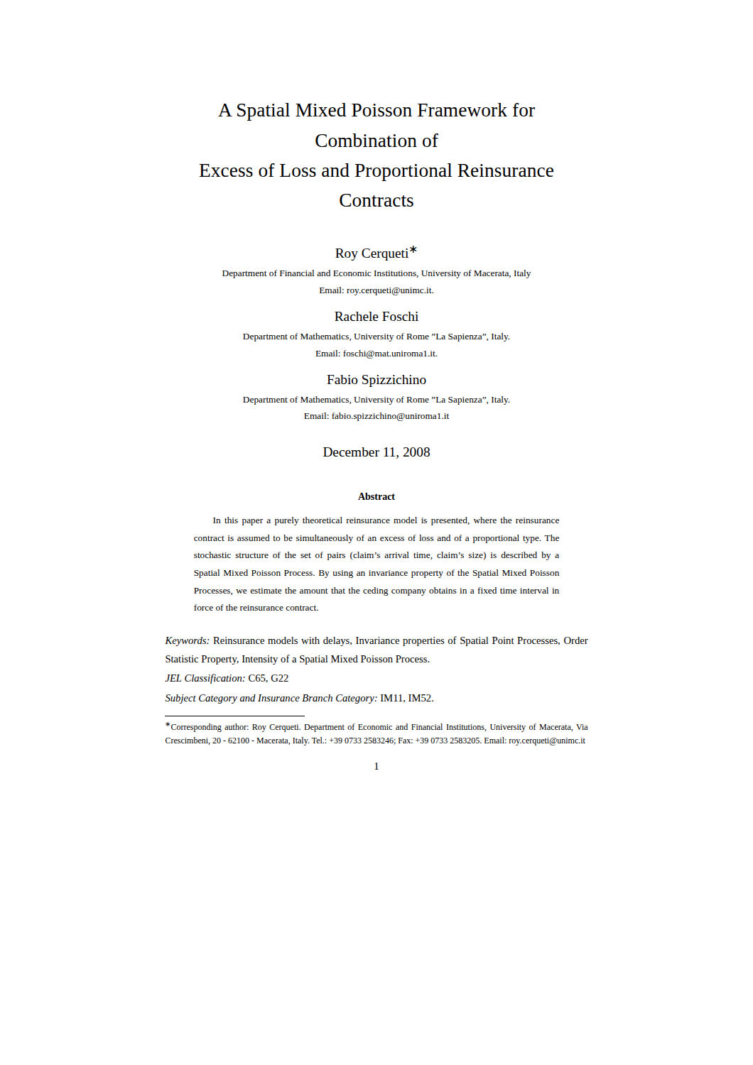A Spatial Mixed Poisson Framework for Combination of
Excess of Loss and Proportional Reinsurance Contracts
Roy Cerqueti∗
Department of Financial and Economic Institutions, University of Macerata, Italy
Email: roy.cerqueti@unimc.it.
Rachele Foschi
Department of Mathematics, University of Rome ”La Sapienza”, Italy.
Email: foschi@mat.uniroma1.it.
Fabio Spizzichino
Department of Mathematics, University of Rome ”La Sapienza”, Italy.
Email: fabio.spizzichino@uniroma1.it
December 11, 2008
Abstract
In this paper a purely theoretical reinsurance model is presented, where the reinsurance contract is assumed to be simultaneously of an excess of loss and of a proportional type. The stochastic structure of the set of pairs (claim’s arrival time, claim’s size) is described by a Spatial Mixed Poisson Process. By using an invariance property of the Spatial Mixed Poisson Processes, we estimate the amount that the ceding company obtains in a fixed time interval in force of the reinsurance contract.
Keywords: Reinsurance models with delays, Invariance properties of Spatial Point Processes, Order Statistic Property, Intensity of a Spatial Mixed Poisson Process.
JEL Classification: C65, G22
Subject Category and Insurance Branch Category: IM11, IM52.
∗Corresponding author: Roy Cerqueti. Department of Economic and Financial Institutions, University of Macerata, Via Crescimbeni, 20 - 62100 - Macerata, Italy. Tel.: +39 0733 2583246; Fax: +39 0733 2583205. Email: roy.cerqueti@unimc.it
1